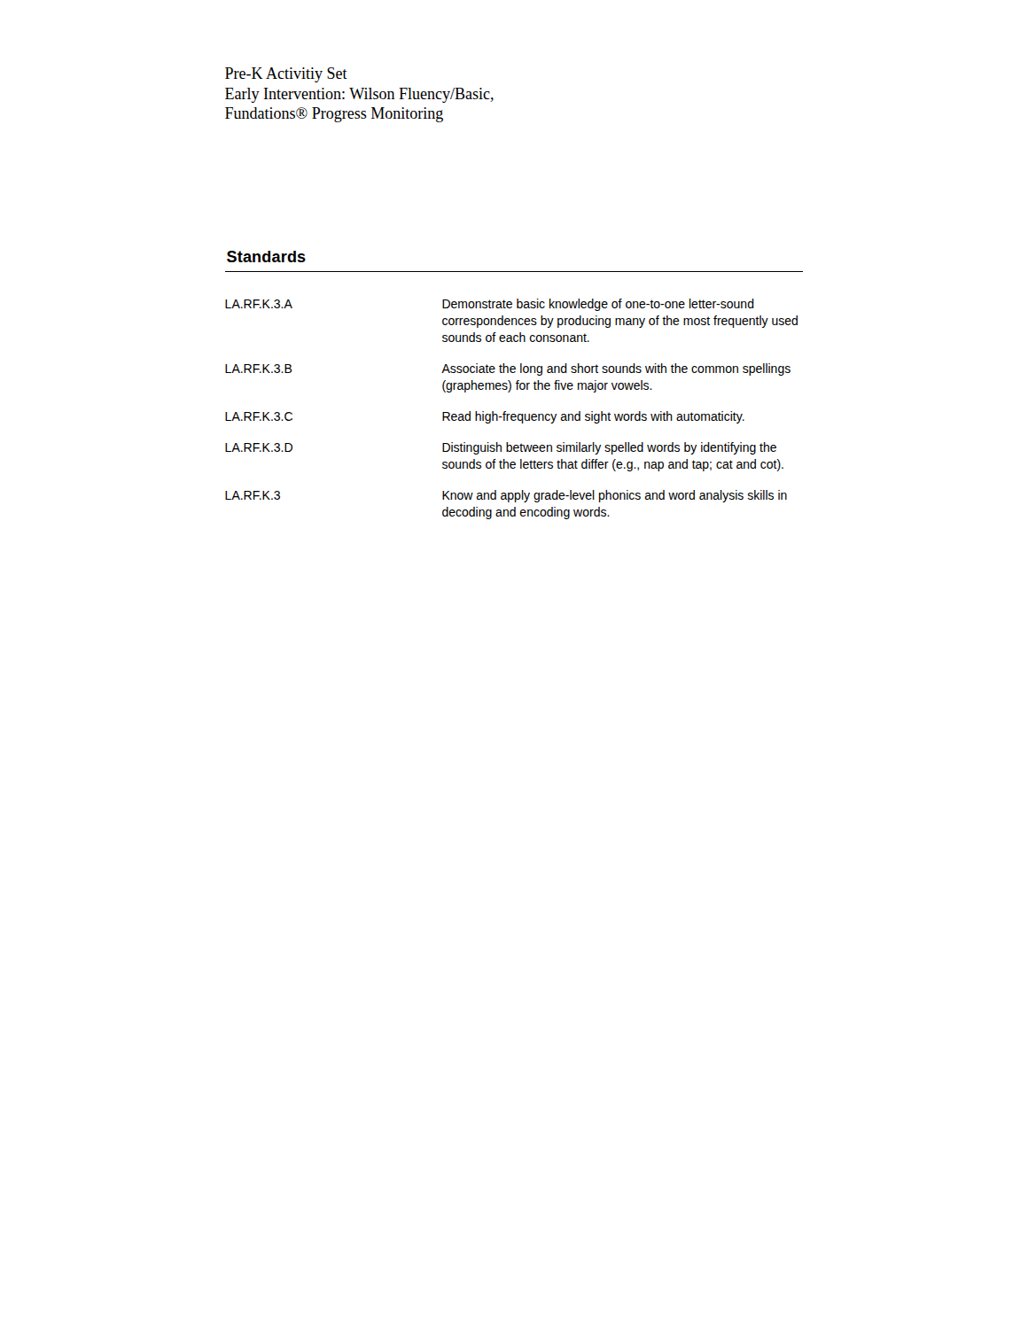Pre-K Activitiy Set
Early Intervention: Wilson Fluency/Basic,
Fundations® Progress Monitoring
Standards
| LA.RF.K.3.A | Demonstrate basic knowledge of one-to-one letter-sound correspondences by producing many of the most frequently used sounds of each consonant. |
| LA.RF.K.3.B | Associate the long and short sounds with the common spellings (graphemes) for the five major vowels. |
| LA.RF.K.3.C | Read high-frequency and sight words with automaticity. |
| LA.RF.K.3.D | Distinguish between similarly spelled words by identifying the sounds of the letters that differ (e.g., nap and tap; cat and cot). |
| LA.RF.K.3 | Know and apply grade-level phonics and word analysis skills in decoding and encoding words. |